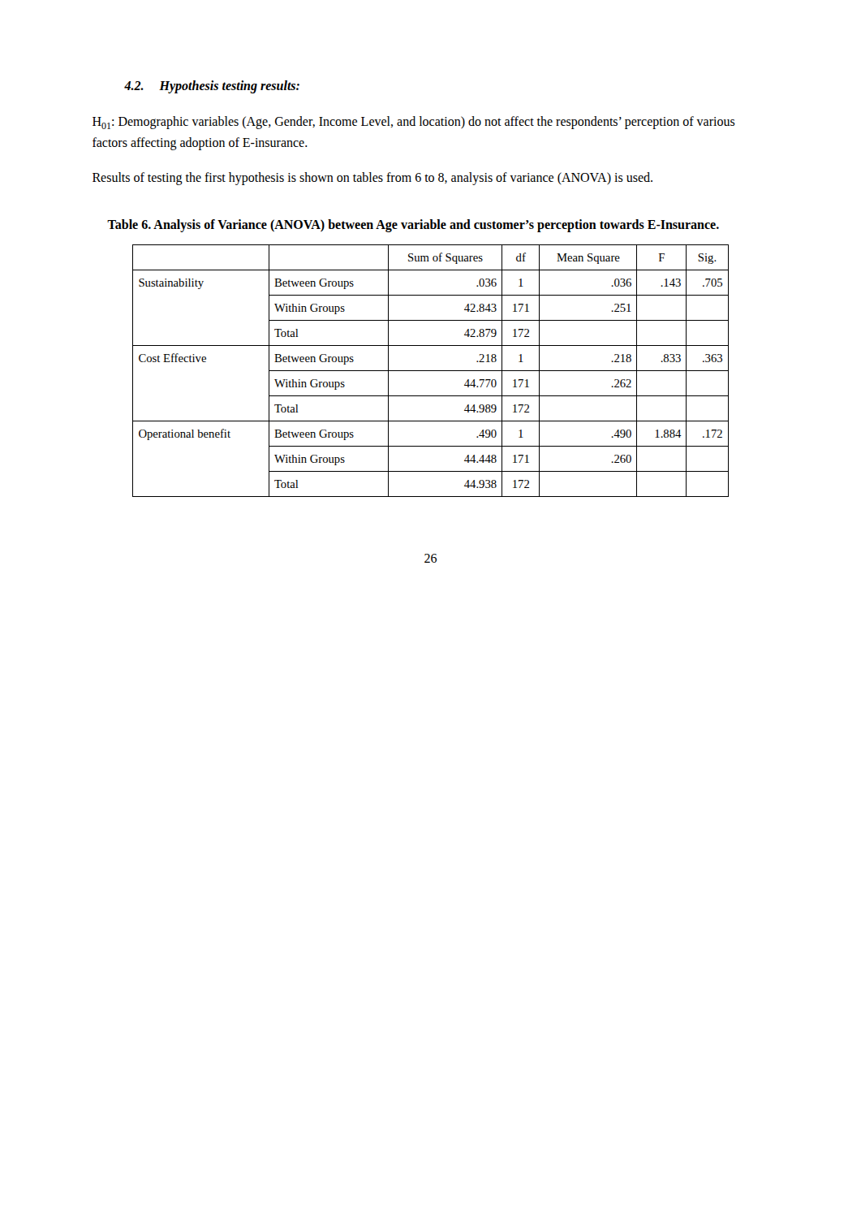4.2. Hypothesis testing results:
H01: Demographic variables (Age, Gender, Income Level, and location) do not affect the respondents’ perception of various factors affecting adoption of E-insurance.
Results of testing the first hypothesis is shown on tables from 6 to 8, analysis of variance (ANOVA) is used.
Table 6. Analysis of Variance (ANOVA) between Age variable and customer’s perception towards E-Insurance.
| | | Sum of Squares | df | Mean Square | F | Sig. |
| --- | --- | --- | --- | --- | --- | --- |
| Sustainability | Between Groups | .036 | 1 | .036 | .143 | .705 |
| Within Groups | 42.843 | 171 | .251 | | |
| Total | 42.879 | 172 | | | |
| Cost Effective | Between Groups | .218 | 1 | .218 | .833 | .363 |
| Within Groups | 44.770 | 171 | .262 | | |
| Total | 44.989 | 172 | | | |
| Operational benefit | Between Groups | .490 | 1 | .490 | 1.884 | .172 |
| Within Groups | 44.448 | 171 | .260 | | |
| Total | 44.938 | 172 | | | |
26